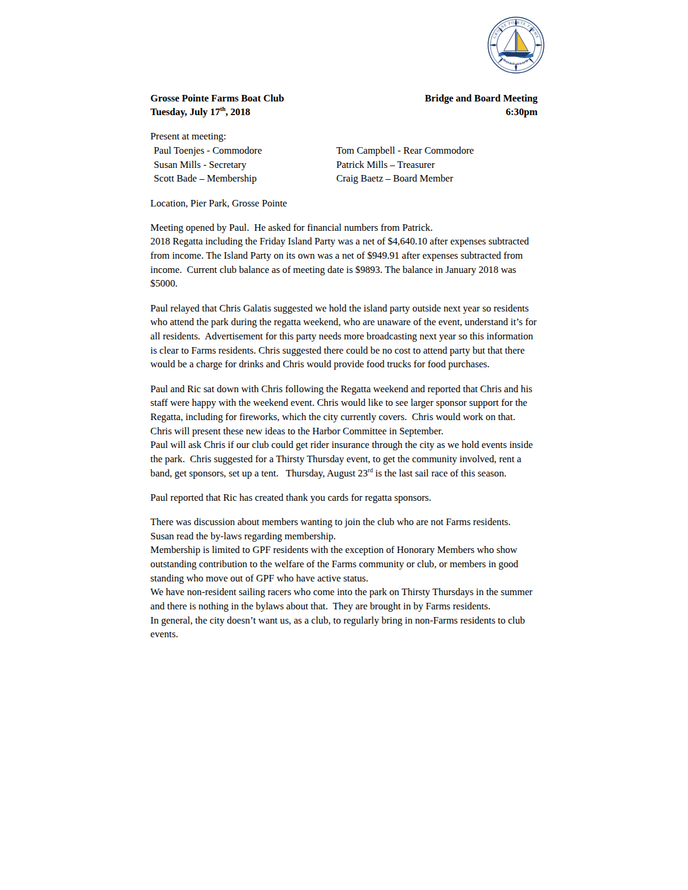GROSSE POINTE FARMS BOAT CLUB
Grosse Pointe Farms Boat Club
Bridge and Board Meeting
Tuesday, July 17th, 2018
6:30pm
Present at meeting:
| Paul Toenjes - Commodore | Tom Campbell - Rear Commodore |
| Susan Mills - Secretary | Patrick Mills – Treasurer |
| Scott Bade – Membership | Craig Baetz – Board Member |
Location, Pier Park, Grosse Pointe
Meeting opened by Paul. He asked for financial numbers from Patrick.
2018 Regatta including the Friday Island Party was a net of $4,640.10 after expenses subtracted from income. The Island Party on its own was a net of $949.91 after expenses subtracted from income. Current club balance as of meeting date is $9893. The balance in January 2018 was $5000.
Paul relayed that Chris Galatis suggested we hold the island party outside next year so residents who attend the park during the regatta weekend, who are unaware of the event, understand it’s for all residents. Advertisement for this party needs more broadcasting next year so this information is clear to Farms residents. Chris suggested there could be no cost to attend party but that there would be a charge for drinks and Chris would provide food trucks for food purchases.
Paul and Ric sat down with Chris following the Regatta weekend and reported that Chris and his staff were happy with the weekend event. Chris would like to see larger sponsor support for the Regatta, including for fireworks, which the city currently covers. Chris would work on that. Chris will present these new ideas to the Harbor Committee in September.
Paul will ask Chris if our club could get rider insurance through the city as we hold events inside the park. Chris suggested for a Thirsty Thursday event, to get the community involved, rent a band, get sponsors, set up a tent. Thursday, August 23rd is the last sail race of this season.
Paul reported that Ric has created thank you cards for regatta sponsors.
There was discussion about members wanting to join the club who are not Farms residents.
Susan read the by-laws regarding membership.
Membership is limited to GPF residents with the exception of Honorary Members who show outstanding contribution to the welfare of the Farms community or club, or members in good standing who move out of GPF who have active status.
We have non-resident sailing racers who come into the park on Thirsty Thursdays in the summer and there is nothing in the bylaws about that. They are brought in by Farms residents.
In general, the city doesn’t want us, as a club, to regularly bring in non-Farms residents to club events.